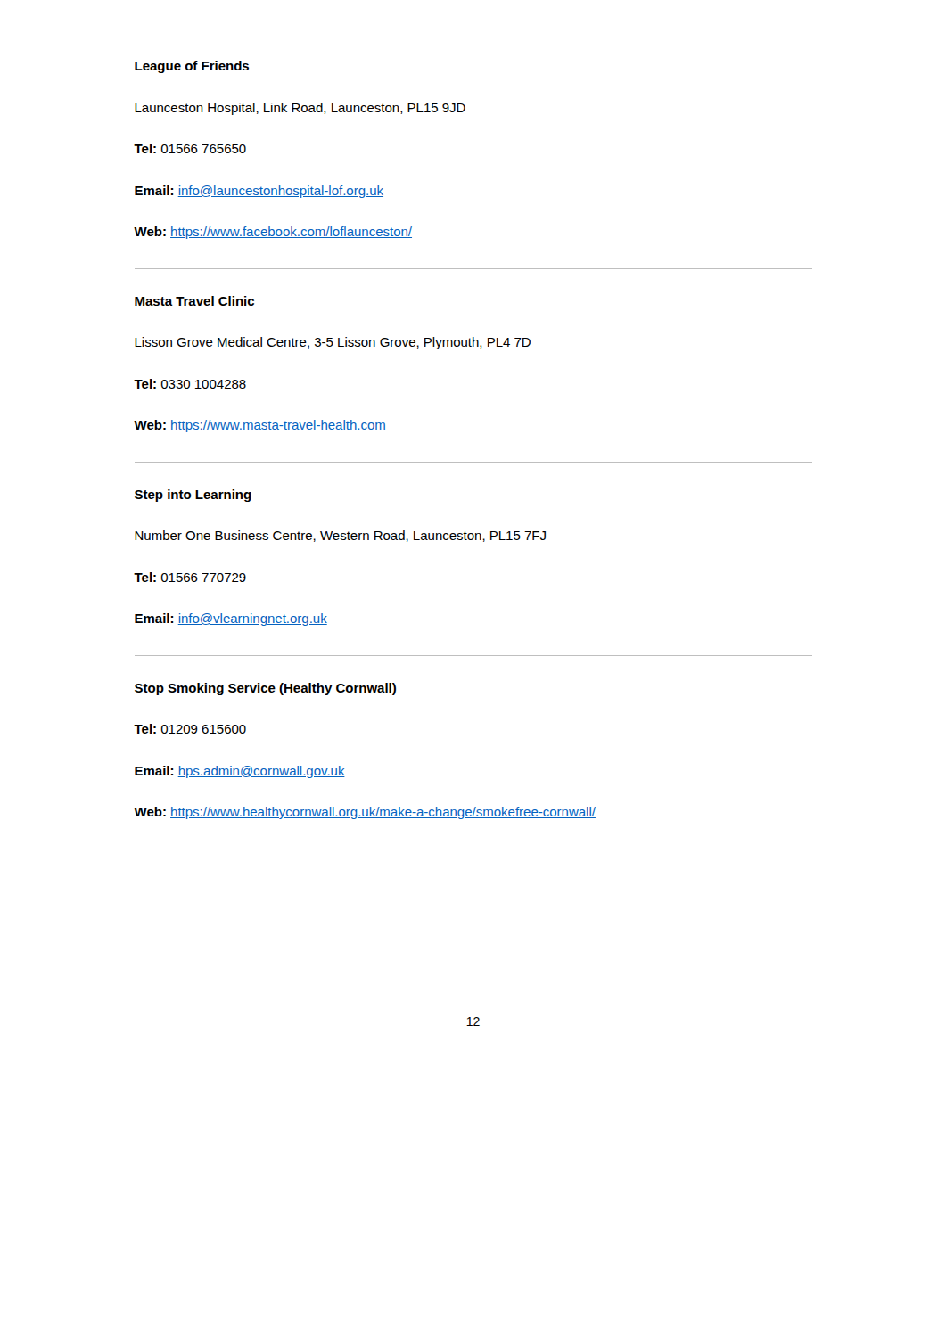League of Friends
Launceston Hospital, Link Road, Launceston, PL15 9JD
Tel: 01566 765650
Email: info@launcestonhospital-lof.org.uk
Web: https://www.facebook.com/loflaunceston/
Masta Travel Clinic
Lisson Grove Medical Centre, 3-5 Lisson Grove, Plymouth, PL4 7D
Tel: 0330 1004288
Web: https://www.masta-travel-health.com
Step into Learning
Number One Business Centre, Western Road, Launceston, PL15 7FJ
Tel: 01566 770729
Email: info@vlearningnet.org.uk
Stop Smoking Service (Healthy Cornwall)
Tel: 01209 615600
Email: hps.admin@cornwall.gov.uk
Web: https://www.healthycornwall.org.uk/make-a-change/smokefree-cornwall/
12